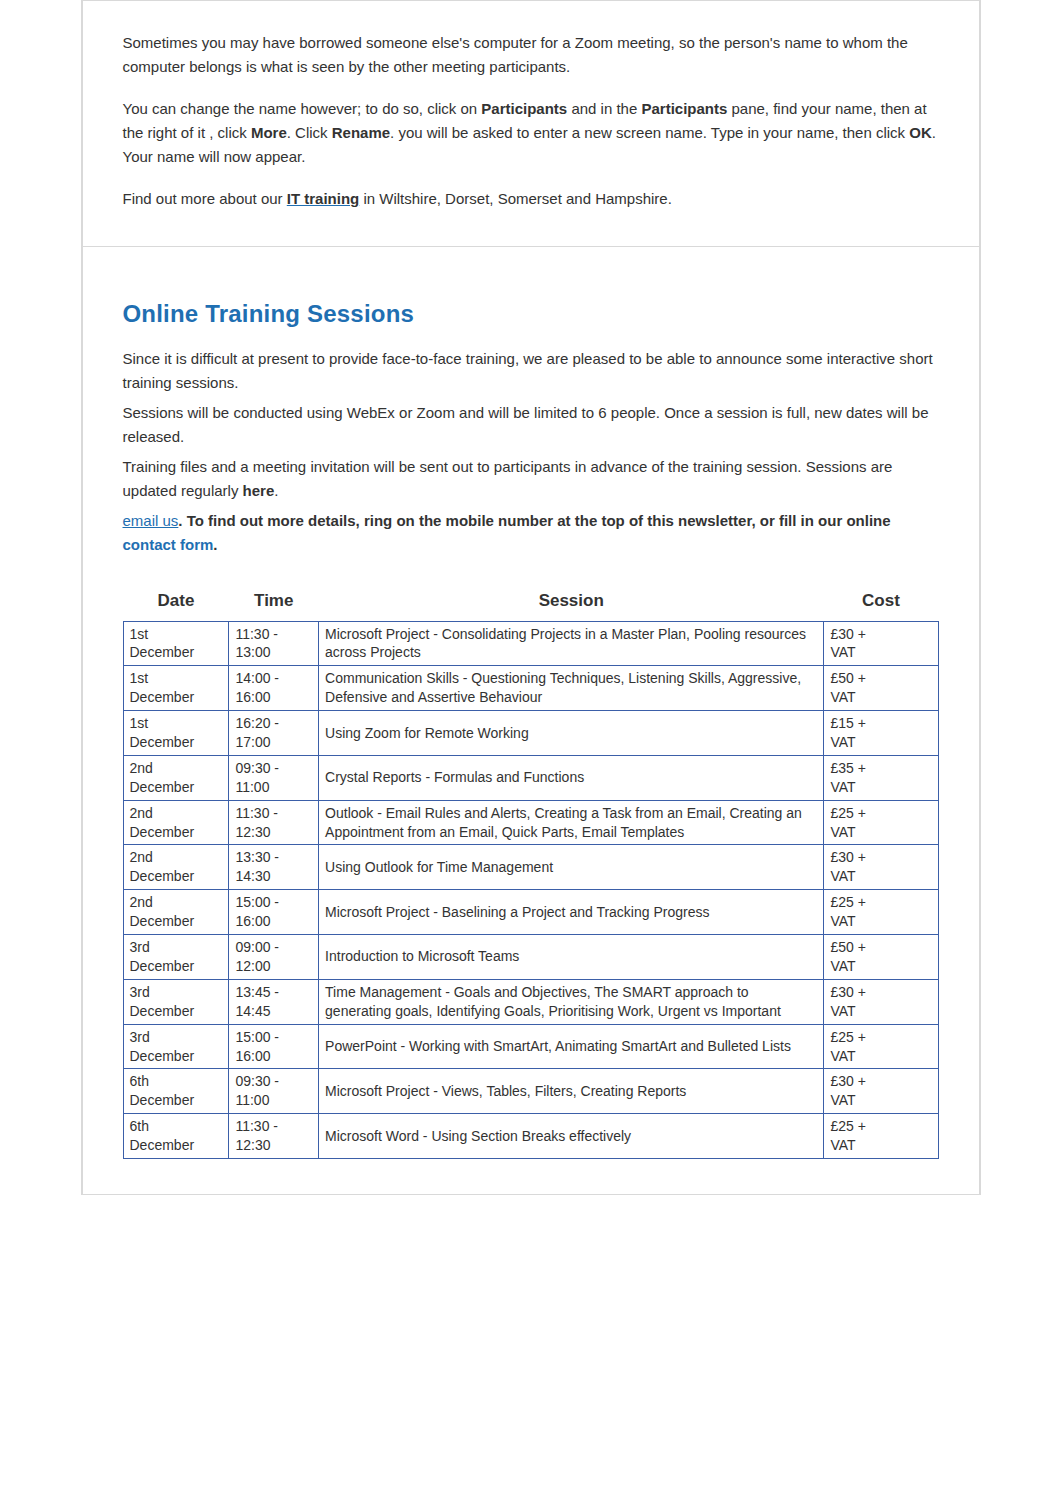Sometimes you may have borrowed someone else's computer for a Zoom meeting, so the person's name to whom the computer belongs is what is seen by the other meeting participants.
You can change the name however; to do so, click on Participants and in the Participants pane, find your name, then at the right of it , click More. Click Rename. you will be asked to enter a new screen name. Type in your name, then click OK. Your name will now appear.
Find out more about our IT training in Wiltshire, Dorset, Somerset and Hampshire.
Online Training Sessions
Since it is difficult at present to provide face-to-face training, we are pleased to be able to announce some interactive short training sessions.
Sessions will be conducted using WebEx or Zoom and will be limited to 6 people. Once a session is full, new dates will be released.
Training files and a meeting invitation will be sent out to participants in advance of the training session. Sessions are updated regularly here.
email us. To find out more details, ring on the mobile number at the top of this newsletter, or fill in our online contact form.
| Date | Time | Session | Cost |
| --- | --- | --- | --- |
| 1st December | 11:30 - 13:00 | Microsoft Project - Consolidating Projects in a Master Plan, Pooling resources across Projects | £30 + VAT |
| 1st December | 14:00 - 16:00 | Communication Skills - Questioning Techniques, Listening Skills, Aggressive, Defensive and Assertive Behaviour | £50 + VAT |
| 1st December | 16:20 - 17:00 | Using Zoom for Remote Working | £15 + VAT |
| 2nd December | 09:30 - 11:00 | Crystal Reports - Formulas and Functions | £35 + VAT |
| 2nd December | 11:30 - 12:30 | Outlook - Email Rules and Alerts, Creating a Task from an Email, Creating an Appointment from an Email, Quick Parts, Email Templates | £25 + VAT |
| 2nd December | 13:30 - 14:30 | Using Outlook for Time Management | £30 + VAT |
| 2nd December | 15:00 - 16:00 | Microsoft Project - Baselining a Project and Tracking Progress | £25 + VAT |
| 3rd December | 09:00 - 12:00 | Introduction to Microsoft Teams | £50 + VAT |
| 3rd December | 13:45 - 14:45 | Time Management - Goals and Objectives, The SMART approach to generating goals, Identifying Goals, Prioritising Work, Urgent vs Important | £30 + VAT |
| 3rd December | 15:00 - 16:00 | PowerPoint - Working with SmartArt, Animating SmartArt and Bulleted Lists | £25 + VAT |
| 6th December | 09:30 - 11:00 | Microsoft Project - Views, Tables, Filters, Creating Reports | £30 + VAT |
| 6th December | 11:30 - 12:30 | Microsoft Word - Using Section Breaks effectively | £25 + VAT |